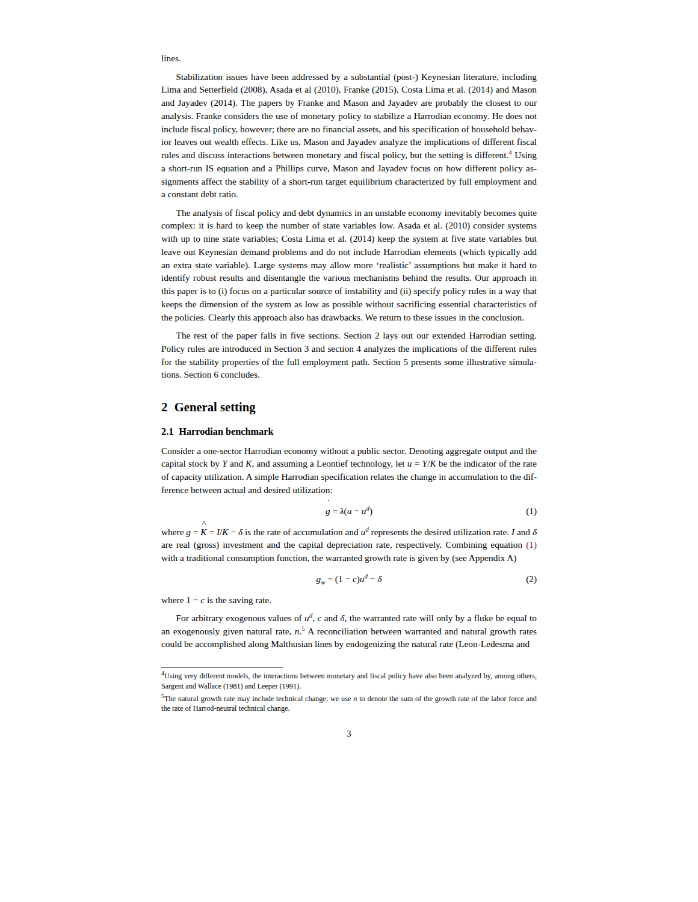lines.
Stabilization issues have been addressed by a substantial (post-) Keynesian literature, including Lima and Setterfield (2008), Asada et al (2010), Franke (2015), Costa Lima et al. (2014) and Mason and Jayadev (2014). The papers by Franke and Mason and Jayadev are probably the closest to our analysis. Franke considers the use of monetary policy to stabilize a Harrodian economy. He does not include fiscal policy, however; there are no financial assets, and his specification of household behavior leaves out wealth effects. Like us, Mason and Jayadev analyze the implications of different fiscal rules and discuss interactions between monetary and fiscal policy, but the setting is different.4 Using a short-run IS equation and a Phillips curve, Mason and Jayadev focus on how different policy assignments affect the stability of a short-run target equilibrium characterized by full employment and a constant debt ratio.
The analysis of fiscal policy and debt dynamics in an unstable economy inevitably becomes quite complex: it is hard to keep the number of state variables low. Asada et al. (2010) consider systems with up to nine state variables; Costa Lima et al. (2014) keep the system at five state variables but leave out Keynesian demand problems and do not include Harrodian elements (which typically add an extra state variable). Large systems may allow more ‘realistic’ assumptions but make it hard to identify robust results and disentangle the various mechanisms behind the results. Our approach in this paper is to (i) focus on a particular source of instability and (ii) specify policy rules in a way that keeps the dimension of the system as low as possible without sacrificing essential characteristics of the policies. Clearly this approach also has drawbacks. We return to these issues in the conclusion.
The rest of the paper falls in five sections. Section 2 lays out our extended Harrodian setting. Policy rules are introduced in Section 3 and section 4 analyzes the implications of the different rules for the stability properties of the full employment path. Section 5 presents some illustrative simulations. Section 6 concludes.
2 General setting
2.1 Harrodian benchmark
Consider a one-sector Harrodian economy without a public sector. Denoting aggregate output and the capital stock by Y and K, and assuming a Leontief technology, let u = Y/K be the indicator of the rate of capacity utilization. A simple Harrodian specification relates the change in accumulation to the difference between actual and desired utilization:
g = λ(u − ud)
(1)
where g = K = I/K − δ is the rate of accumulation and ud represents the desired utilization rate. I and δ are real (gross) investment and the capital depreciation rate, respectively. Combining equation (1) with a traditional consumption function, the warranted growth rate is given by (see Appendix A)
gw = (1 − c)ud − δ
(2)
where 1 − c is the saving rate.
For arbitrary exogenous values of ud, c and δ, the warranted rate will only by a fluke be equal to an exogenously given natural rate, n.5 A reconciliation between warranted and natural growth rates could be accomplished along Malthusian lines by endogenizing the natural rate (Leon-Ledesma and
4Using very different models, the interactions between monetary and fiscal policy have also been analyzed by, among others, Sargent and Wallace (1981) and Leeper (1991).
5The natural growth rate may include technical change; we use n to denote the sum of the growth rate of the labor force and the rate of Harrod-neutral technical change.
3